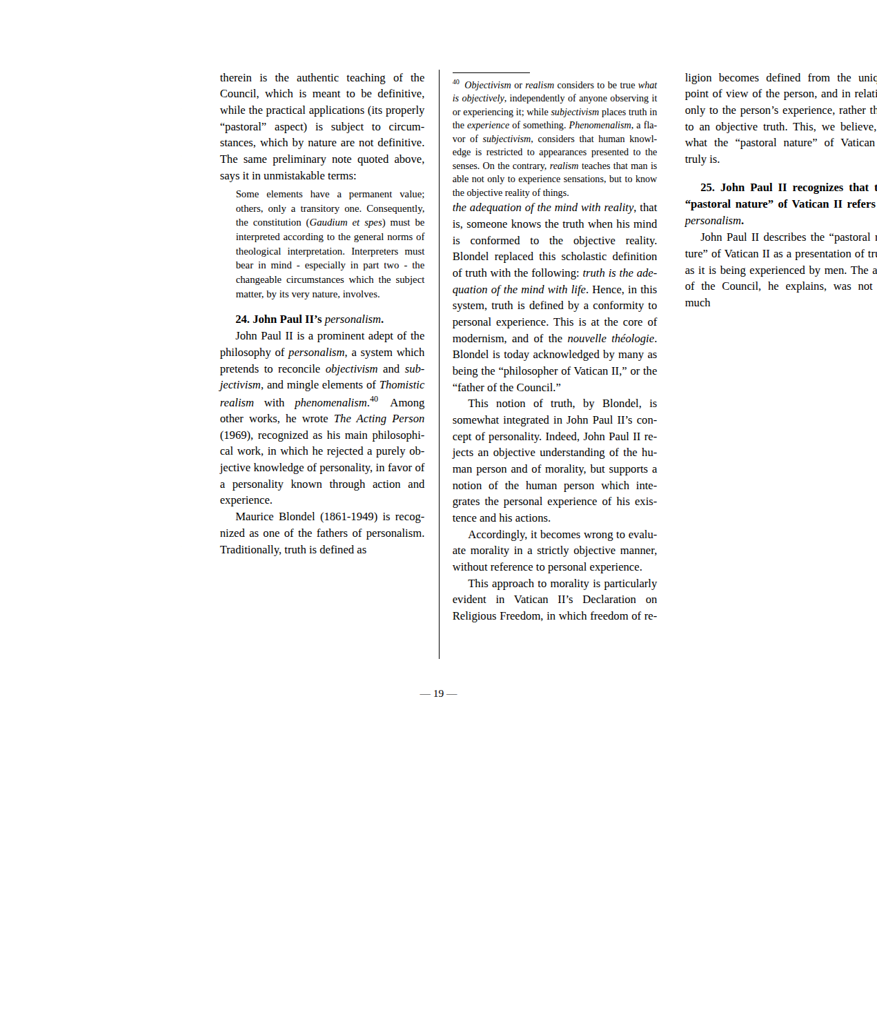therein is the authentic teaching of the Council, which is meant to be definitive, while the practical applications (its properly “pastoral” aspect) is subject to circumstances, which by nature are not definitive. The same preliminary note quoted above, says it in unmistakable terms:
Some elements have a permanent value; others, only a transitory one. Consequently, the constitution (Gaudium et spes) must be interpreted according to the general norms of theological interpretation. Interpreters must bear in mind - especially in part two - the changeable circumstances which the subject matter, by its very nature, involves.
24. John Paul II’s personalism.
John Paul II is a prominent adept of the philosophy of personalism, a system which pretends to reconcile objectivism and subjectivism, and mingle elements of Thomistic realism with phenomenalism.40 Among other works, he wrote The Acting Person (1969), recognized as his main philosophical work, in which he rejected a purely objective knowledge of personality, in favor of a personality known through action and experience.
Maurice Blondel (1861-1949) is recognized as one of the fathers of personalism. Traditionally, truth is defined as
40 Objectivism or realism considers to be true what is objectively, independently of anyone observing it or experiencing it; while subjectivism places truth in the experience of something. Phenomenalism, a flavor of subjectivism, considers that human knowledge is restricted to appearances presented to the senses. On the contrary, realism teaches that man is able not only to experience sensations, but to know the objective reality of things.
the adequation of the mind with reality, that is, someone knows the truth when his mind is conformed to the objective reality. Blondel replaced this scholastic definition of truth with the following: truth is the adequation of the mind with life. Hence, in this system, truth is defined by a conformity to personal experience. This is at the core of modernism, and of the nouvelle théologie. Blondel is today acknowledged by many as being the “philosopher of Vatican II,” or the “father of the Council.”
This notion of truth, by Blondel, is somewhat integrated in John Paul II’s concept of personality. Indeed, John Paul II rejects an objective understanding of the human person and of morality, but supports a notion of the human person which integrates the personal experience of his existence and his actions.
Accordingly, it becomes wrong to evaluate morality in a strictly objective manner, without reference to personal experience.
This approach to morality is particularly evident in Vatican II’s Declaration on Religious Freedom, in which freedom of religion becomes defined from the unique point of view of the person, and in relation only to the person’s experience, rather than to an objective truth. This, we believe, is what the “pastoral nature” of Vatican II truly is.
25. John Paul II recognizes that the “pastoral nature” of Vatican II refers to personalism.
John Paul II describes the “pastoral nature” of Vatican II as a presentation of truth as it is being experienced by men. The aim of the Council, he explains, was not so much
— 19 —